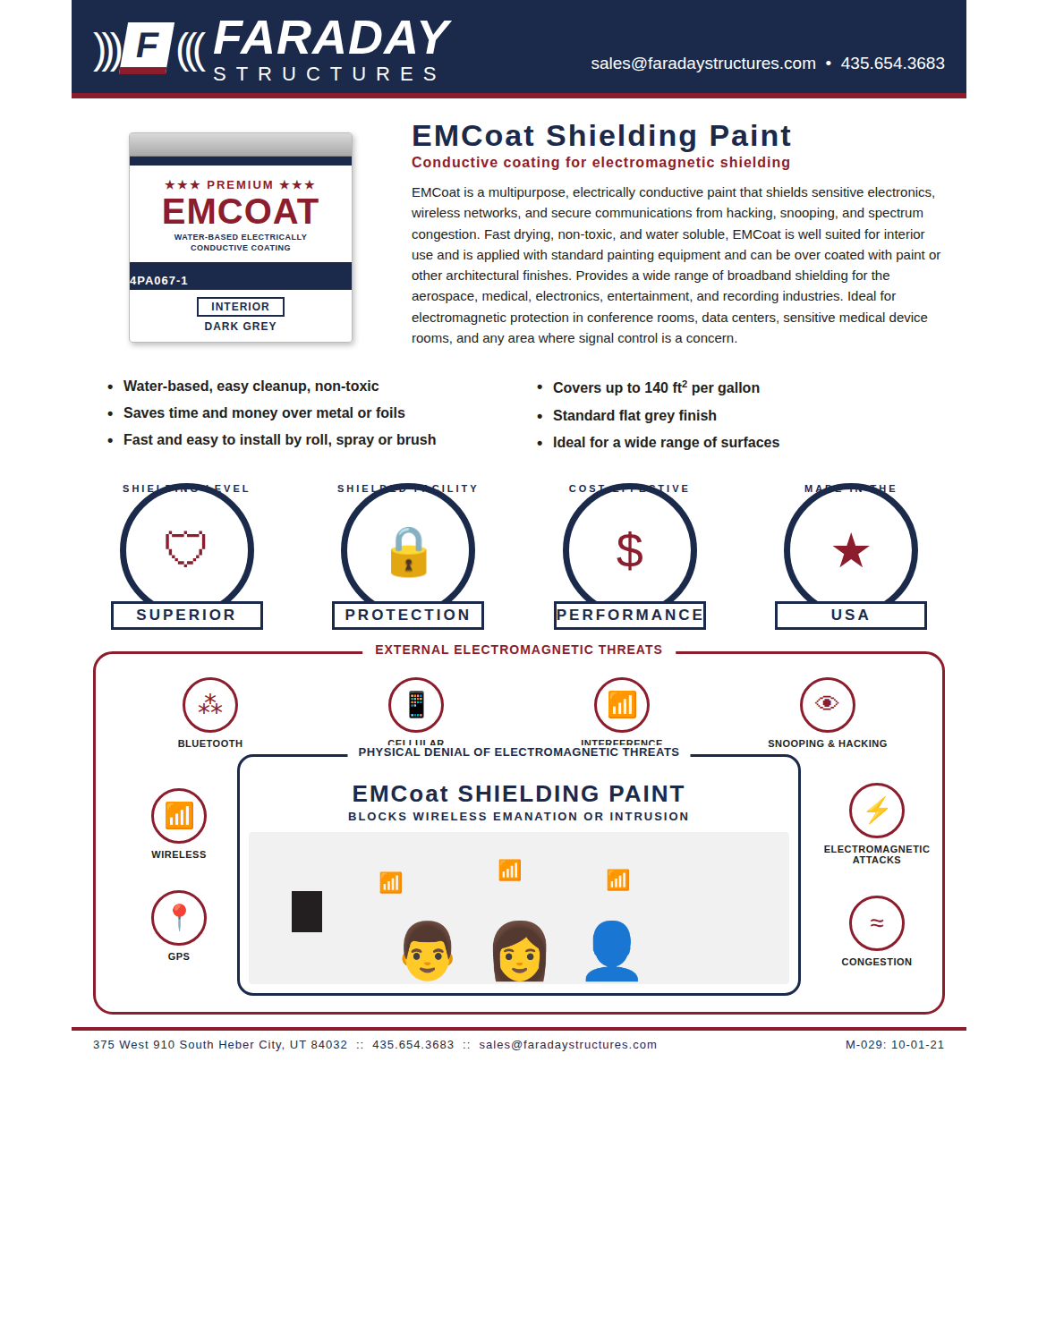))) F (((
FARADAY STRUCTURES
sales@faradaystructures.com • 435.654.3683
★★★ PREMIUM ★★★
EMCOAT
WATER-BASED ELECTRICALLY
CONDUCTIVE COATING
4PA067-1
INTERIOR
DARK GREY
EMCoat Shielding Paint
Conductive coating for electromagnetic shielding
EMCoat is a multipurpose, electrically conductive paint that shields sensitive electronics, wireless networks, and secure communications from hacking, snooping, and spectrum congestion. Fast drying, non-toxic, and water soluble, EMCoat is well suited for interior use and is applied with standard painting equipment and can be over coated with paint or other architectural finishes. Provides a wide range of broadband shielding for the aerospace, medical, electronics, entertainment, and recording industries. Ideal for electromagnetic protection in conference rooms, data centers, sensitive medical device rooms, and any area where signal control is a concern.
Water-based, easy cleanup, non-toxic
Saves time and money over metal or foils
Fast and easy to install by roll, spray or brush
Covers up to 140 ft2 per gallon
Standard flat grey finish
Ideal for a wide range of surfaces
SHIELDING LEVEL
🛡
SUPERIOR
SHIELDED FACILITY
🔒
PROTECTION
COST EFFECTIVE
$
PERFORMANCE
MADE IN THE
★
USA
EXTERNAL ELECTROMAGNETIC THREATS
⁂
BLUETOOTH
📱
CELLULAR
📶
INTERFERENCE
👁
SNOOPING & HACKING
📶
WIRELESS
📍
GPS
PHYSICAL DENIAL OF ELECTROMAGNETIC THREATS
EMCoat SHIELDING PAINT
BLOCKS WIRELESS EMANATION OR INTRUSION
📶 📶 📶 👨 👩 👤
⚡
ELECTROMAGNETIC
ATTACKS
≈
CONGESTION
375 West 910 South Heber City, UT 84032 :: 435.654.3683 :: sales@faradaystructures.com
M-029: 10-01-21